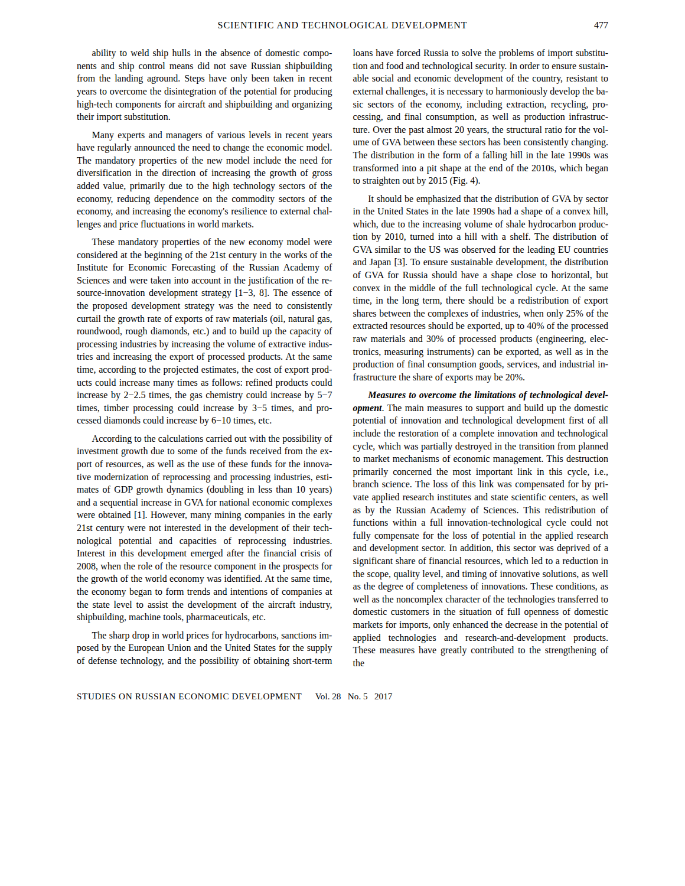SCIENTIFIC AND TECHNOLOGICAL DEVELOPMENT 477
ability to weld ship hulls in the absence of domestic components and ship control means did not save Russian shipbuilding from the landing aground. Steps have only been taken in recent years to overcome the disintegration of the potential for producing high-tech components for aircraft and shipbuilding and organizing their import substitution.
Many experts and managers of various levels in recent years have regularly announced the need to change the economic model. The mandatory properties of the new model include the need for diversification in the direction of increasing the growth of gross added value, primarily due to the high technology sectors of the economy, reducing dependence on the commodity sectors of the economy, and increasing the economy's resilience to external challenges and price fluctuations in world markets.
These mandatory properties of the new economy model were considered at the beginning of the 21st century in the works of the Institute for Economic Forecasting of the Russian Academy of Sciences and were taken into account in the justification of the resource-innovation development strategy [1−3, 8]. The essence of the proposed development strategy was the need to consistently curtail the growth rate of exports of raw materials (oil, natural gas, roundwood, rough diamonds, etc.) and to build up the capacity of processing industries by increasing the volume of extractive industries and increasing the export of processed products. At the same time, according to the projected estimates, the cost of export products could increase many times as follows: refined products could increase by 2−2.5 times, the gas chemistry could increase by 5−7 times, timber processing could increase by 3−5 times, and processed diamonds could increase by 6−10 times, etc.
According to the calculations carried out with the possibility of investment growth due to some of the funds received from the export of resources, as well as the use of these funds for the innovative modernization of reprocessing and processing industries, estimates of GDP growth dynamics (doubling in less than 10 years) and a sequential increase in GVA for national economic complexes were obtained [1]. However, many mining companies in the early 21st century were not interested in the development of their technological potential and capacities of reprocessing industries. Interest in this development emerged after the financial crisis of 2008, when the role of the resource component in the prospects for the growth of the world economy was identified. At the same time, the economy began to form trends and intentions of companies at the state level to assist the development of the aircraft industry, shipbuilding, machine tools, pharmaceuticals, etc.
The sharp drop in world prices for hydrocarbons, sanctions imposed by the European Union and the United States for the supply of defense technology, and the possibility of obtaining short-term loans have forced Russia to solve the problems of import substitution and food and technological security. In order to ensure sustainable social and economic development of the country, resistant to external challenges, it is necessary to harmoniously develop the basic sectors of the economy, including extraction, recycling, processing, and final consumption, as well as production infrastructure. Over the past almost 20 years, the structural ratio for the volume of GVA between these sectors has been consistently changing. The distribution in the form of a falling hill in the late 1990s was transformed into a pit shape at the end of the 2010s, which began to straighten out by 2015 (Fig. 4).
It should be emphasized that the distribution of GVA by sector in the United States in the late 1990s had a shape of a convex hill, which, due to the increasing volume of shale hydrocarbon production by 2010, turned into a hill with a shelf. The distribution of GVA similar to the US was observed for the leading EU countries and Japan [3]. To ensure sustainable development, the distribution of GVA for Russia should have a shape close to horizontal, but convex in the middle of the full technological cycle. At the same time, in the long term, there should be a redistribution of export shares between the complexes of industries, when only 25% of the extracted resources should be exported, up to 40% of the processed raw materials and 30% of processed products (engineering, electronics, measuring instruments) can be exported, as well as in the production of final consumption goods, services, and industrial infrastructure the share of exports may be 20%.
Measures to overcome the limitations of technological development. The main measures to support and build up the domestic potential of innovation and technological development first of all include the restoration of a complete innovation and technological cycle, which was partially destroyed in the transition from planned to market mechanisms of economic management. This destruction primarily concerned the most important link in this cycle, i.e., branch science. The loss of this link was compensated for by private applied research institutes and state scientific centers, as well as by the Russian Academy of Sciences. This redistribution of functions within a full innovation-technological cycle could not fully compensate for the loss of potential in the applied research and development sector. In addition, this sector was deprived of a significant share of financial resources, which led to a reduction in the scope, quality level, and timing of innovative solutions, as well as the degree of completeness of innovations. These conditions, as well as the noncomplex character of the technologies transferred to domestic customers in the situation of full openness of domestic markets for imports, only enhanced the decrease in the potential of applied technologies and research-and-development products. These measures have greatly contributed to the strengthening of the
STUDIES ON RUSSIAN ECONOMIC DEVELOPMENT Vol. 28 No. 5 2017